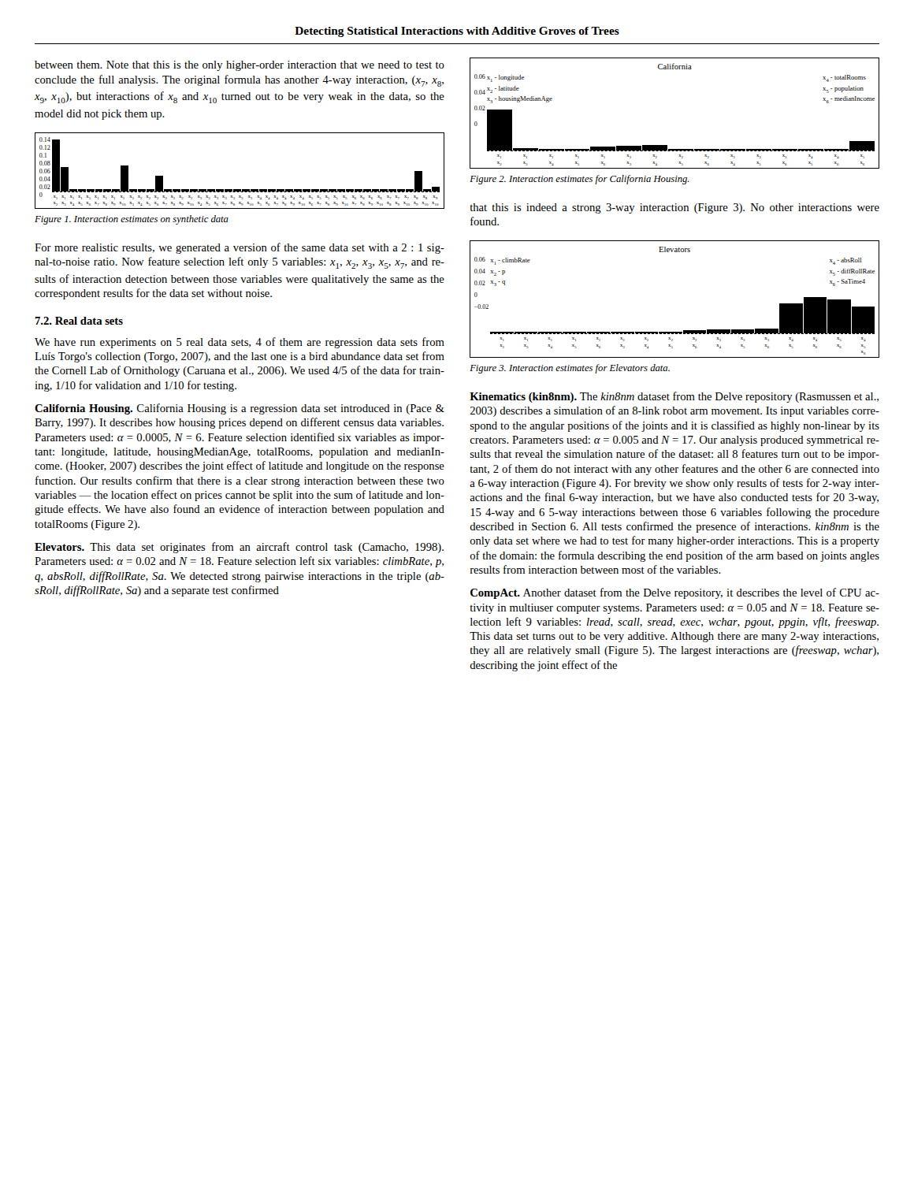Detecting Statistical Interactions with Additive Groves of Trees
between them. Note that this is the only higher-order interaction that we need to test to conclude the full analysis. The original formula has another 4-way interaction, (x7, x8, x9, x10), but interactions of x8 and x10 turned out to be very weak in the data, so the model did not pick them up.
0.14
0.12
0.1
0.08
0.06
0.04
0.02
0
x1
x2 x1
x3 x1
x4 x1
x5 x1
x6 x1
x7 x1
x8 x1
x9 x1
x10 x2
x3 x2
x4 x2
x5 x2
x6 x2
x7 x2
x8 x2
x9 x2
x10 x3
x4 x3
x5 x3
x6 x3
x7 x3
x8 x3
x9 x3
x10 x4
x5 x4
x6 x4
x7 x4
x8 x4
x9 x4
x10 x5
x6 x5
x7 x5
x8 x5
x9 x5
x10 x6
x7 x6
x8 x6
x9 x6
x10 x7
x8 x7
x9 x7
x10 x8
x9 x8
x10 x9
x10
Figure 1. Interaction estimates on synthetic data
For more realistic results, we generated a version of the same data set with a 2 : 1 signal-to-noise ratio. Now feature selection left only 5 variables: x1, x2, x3, x5, x7, and results of interaction detection between those variables were qualitatively the same as the correspondent results for the data set without noise.
7.2. Real data sets
We have run experiments on 5 real data sets, 4 of them are regression data sets from Luís Torgo's collection (Torgo, 2007), and the last one is a bird abundance data set from the Cornell Lab of Ornithology (Caruana et al., 2006). We used 4/5 of the data for training, 1/10 for validation and 1/10 for testing.
California Housing. California Housing is a regression data set introduced in (Pace & Barry, 1997). It describes how housing prices depend on different census data variables. Parameters used: α = 0.0005, N = 6. Feature selection identified six variables as important: longitude, latitude, housingMedianAge, totalRooms, population and medianIncome. (Hooker, 2007) describes the joint effect of latitude and longitude on the response function. Our results confirm that there is a clear strong interaction between these two variables — the location effect on prices cannot be split into the sum of latitude and longitude effects. We have also found an evidence of interaction between population and totalRooms (Figure 2).
Elevators. This data set originates from an aircraft control task (Camacho, 1998). Parameters used: α = 0.02 and N = 18. Feature selection left six variables: climbRate, p, q, absRoll, diffRollRate, Sa. We detected strong pairwise interactions in the triple (absRoll, diffRollRate, Sa) and a separate test confirmed
California
0.06
0.04
0.02
0
x1 - longitude
x2 - latitude
x3 - housingMedianAge
x4 - totalRooms
x5 - population
x6 - medianIncome
x1
x2 x1
x3 x1
x4 x1
x5 x1
x6 x2
x3 x2
x4 x2
x5 x2
x6 x3
x4 x3
x5 x3
x6 x4
x5 x4
x6 x5
x6
Figure 2. Interaction estimates for California Housing.
that this is indeed a strong 3-way interaction (Figure 3). No other interactions were found.
Elevators
0.06
0.04
0.02
0
−0.02
x1 - climbRate
x2 - p
x3 - q
x4 - absRoll
x5 - diffRollRate
x6 - SaTime4
x1
x2 x1
x3 x1
x4 x1
x5 x1
x6 x2
x3 x2
x4 x2
x5 x2
x6 x3
x4 x3
x5 x3
x6 x4
x5 x4
x6 x5
x6 x4
x5
x6
Figure 3. Interaction estimates for Elevators data.
Kinematics (kin8nm). The kin8nm dataset from the Delve repository (Rasmussen et al., 2003) describes a simulation of an 8-link robot arm movement. Its input variables correspond to the angular positions of the joints and it is classified as highly non-linear by its creators. Parameters used: α = 0.005 and N = 17. Our analysis produced symmetrical results that reveal the simulation nature of the dataset: all 8 features turn out to be important, 2 of them do not interact with any other features and the other 6 are connected into a 6-way interaction (Figure 4). For brevity we show only results of tests for 2-way interactions and the final 6-way interaction, but we have also conducted tests for 20 3-way, 15 4-way and 6 5-way interactions between those 6 variables following the procedure described in Section 6. All tests confirmed the presence of interactions. kin8nm is the only data set where we had to test for many higher-order interactions. This is a property of the domain: the formula describing the end position of the arm based on joints angles results from interaction between most of the variables.
CompAct. Another dataset from the Delve repository, it describes the level of CPU activity in multiuser computer systems. Parameters used: α = 0.05 and N = 18. Feature selection left 9 variables: lread, scall, sread, exec, wchar, pgout, ppgin, vflt, freeswap. This data set turns out to be very additive. Although there are many 2-way interactions, they all are relatively small (Figure 5). The largest interactions are (freeswap, wchar), describing the joint effect of the